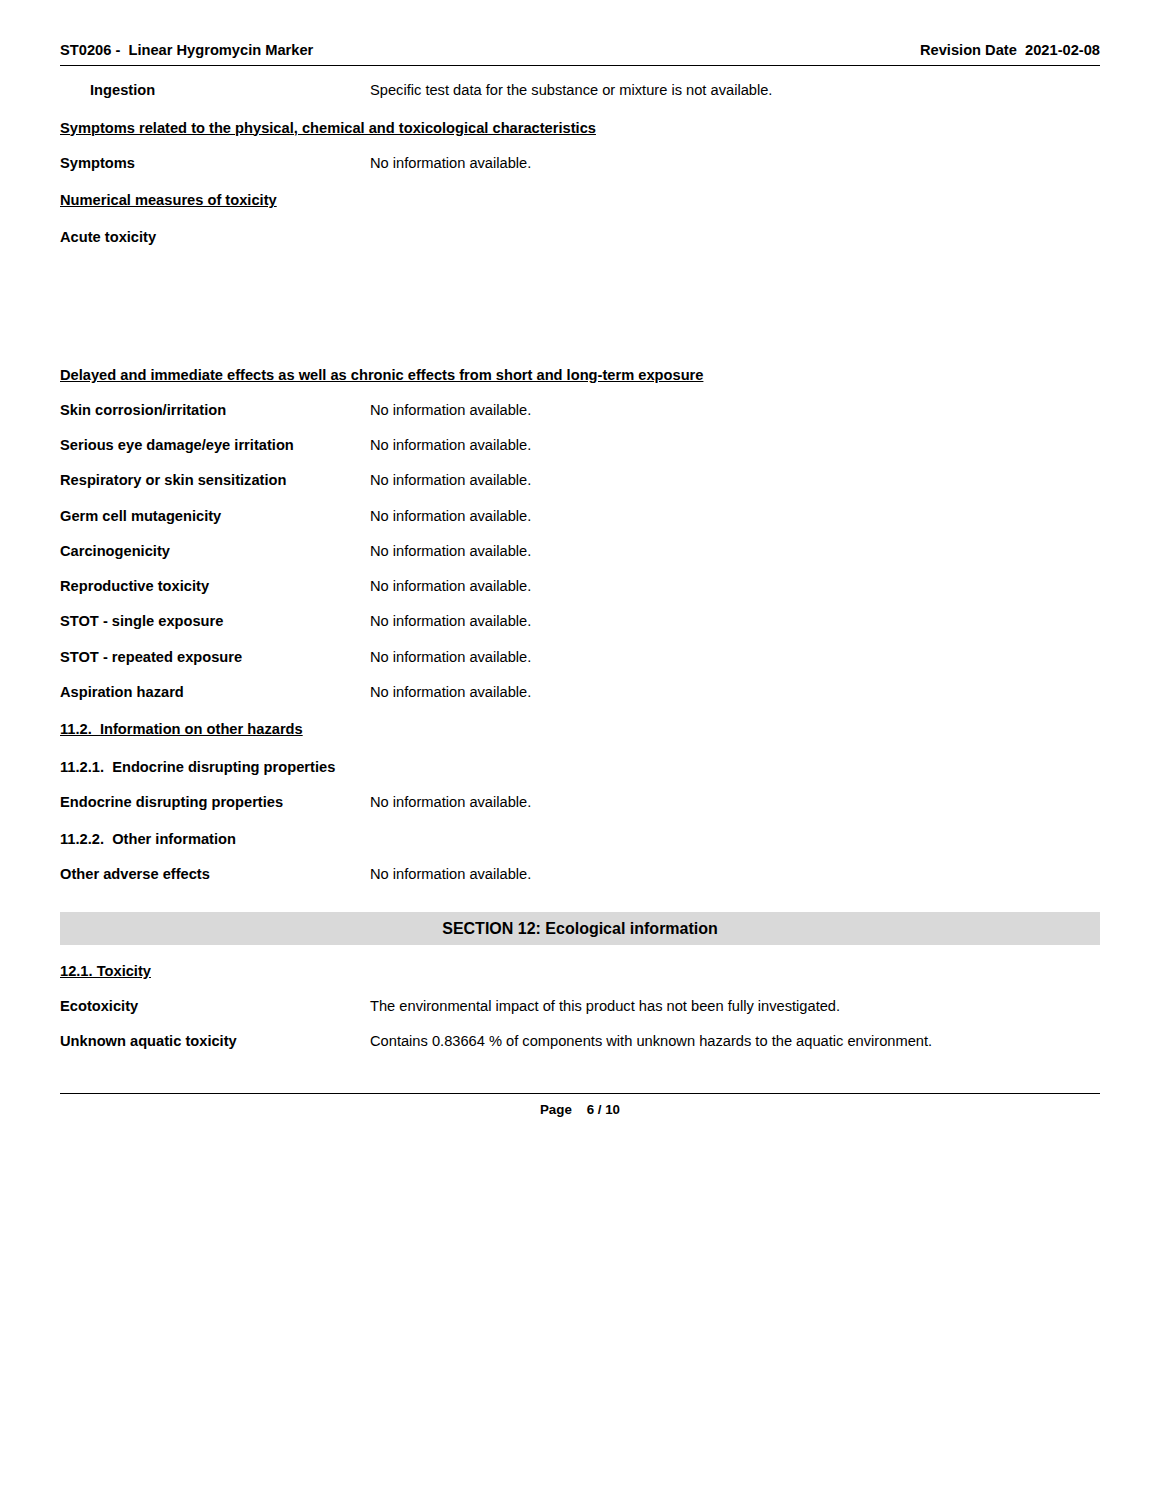ST0206 - Linear Hygromycin Marker Revision Date 2021-02-08
Ingestion
Specific test data for the substance or mixture is not available.
Symptoms related to the physical, chemical and toxicological characteristics
Symptoms
No information available.
Numerical measures of toxicity
Acute toxicity
Delayed and immediate effects as well as chronic effects from short and long-term exposure
Skin corrosion/irritation
No information available.
Serious eye damage/eye irritation
No information available.
Respiratory or skin sensitization
No information available.
Germ cell mutagenicity
No information available.
Carcinogenicity
No information available.
Reproductive toxicity
No information available.
STOT - single exposure
No information available.
STOT - repeated exposure
No information available.
Aspiration hazard
No information available.
11.2. Information on other hazards
11.2.1. Endocrine disrupting properties
Endocrine disrupting properties
No information available.
11.2.2. Other information
Other adverse effects
No information available.
SECTION 12: Ecological information
12.1. Toxicity
Ecotoxicity
The environmental impact of this product has not been fully investigated.
Unknown aquatic toxicity
Contains 0.83664 % of components with unknown hazards to the aquatic environment.
Page 6 / 10